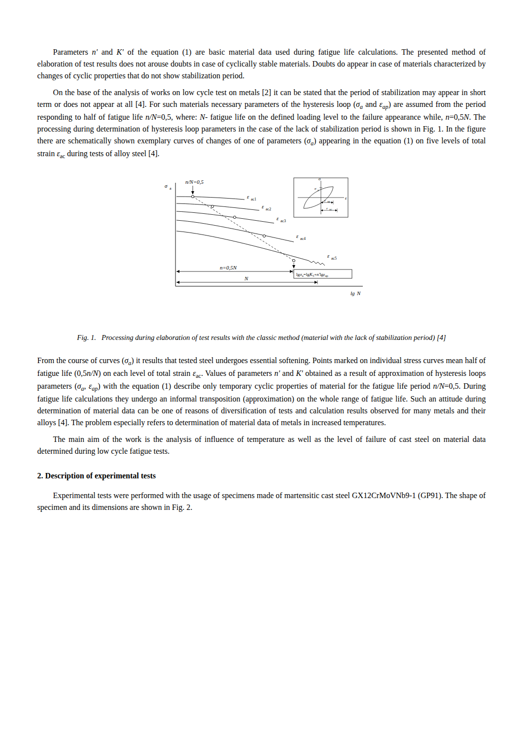Parameters n' and K' of the equation (1) are basic material data used during fatigue life calculations. The presented method of elaboration of test results does not arouse doubts in case of cyclically stable materials. Doubts do appear in case of materials characterized by changes of cyclic properties that do not show stabilization period.
On the base of the analysis of works on low cycle test on metals [2] it can be stated that the period of stabilization may appear in short term or does not appear at all [4]. For such materials necessary parameters of the hysteresis loop (σa and εap) are assumed from the period responding to half of fatigue life n/N=0,5, where: N- fatigue life on the defined loading level to the failure appearance while, n=0,5N. The processing during determination of hysteresis loop parameters in the case of the lack of stabilization period is shown in Fig. 1. In the figure there are schematically shown exemplary curves of changes of one of parameters (σa) appearing in the equation (1) on five levels of total strain εac during tests of alloy steel [4].
σ a lg N n/N=0,5 ε ac1 ε ac2 ε ac3 ε ac4 ε ac5 lgσa=lgK5+n'lgεap n=0,5N N σ ε σ a ε ap ε ac
Fig. 1. Processing during elaboration of test results with the classic method (material with the lack of stabilization period) [4]
From the course of curves (σa) it results that tested steel undergoes essential softening. Points marked on individual stress curves mean half of fatigue life (0,5n/N) on each level of total strain εac. Values of parameters n' and K' obtained as a result of approximation of hysteresis loops parameters (σa, εap) with the equation (1) describe only temporary cyclic properties of material for the fatigue life period n/N=0,5. During fatigue life calculations they undergo an informal transposition (approximation) on the whole range of fatigue life. Such an attitude during determination of material data can be one of reasons of diversification of tests and calculation results observed for many metals and their alloys [4]. The problem especially refers to determination of material data of metals in increased temperatures.
The main aim of the work is the analysis of influence of temperature as well as the level of failure of cast steel on material data determined during low cycle fatigue tests.
2. Description of experimental tests
Experimental tests were performed with the usage of specimens made of martensitic cast steel GX12CrMoVNb9-1 (GP91). The shape of specimen and its dimensions are shown in Fig. 2.